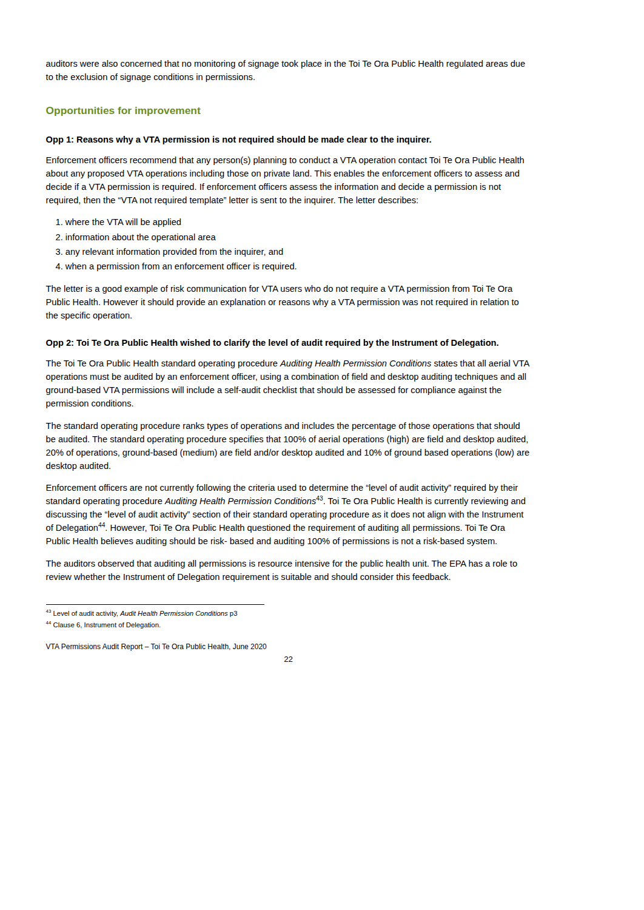auditors were also concerned that no monitoring of signage took place in the Toi Te Ora Public Health regulated areas due to the exclusion of signage conditions in permissions.
Opportunities for improvement
Opp 1: Reasons why a VTA permission is not required should be made clear to the inquirer.
Enforcement officers recommend that any person(s) planning to conduct a VTA operation contact Toi Te Ora Public Health about any proposed VTA operations including those on private land. This enables the enforcement officers to assess and decide if a VTA permission is required. If enforcement officers assess the information and decide a permission is not required, then the “VTA not required template” letter is sent to the inquirer. The letter describes:
where the VTA will be applied
information about the operational area
any relevant information provided from the inquirer, and
when a permission from an enforcement officer is required.
The letter is a good example of risk communication for VTA users who do not require a VTA permission from Toi Te Ora Public Health. However it should provide an explanation or reasons why a VTA permission was not required in relation to the specific operation.
Opp 2: Toi Te Ora Public Health wished to clarify the level of audit required by the Instrument of Delegation.
The Toi Te Ora Public Health standard operating procedure Auditing Health Permission Conditions states that all aerial VTA operations must be audited by an enforcement officer, using a combination of field and desktop auditing techniques and all ground-based VTA permissions will include a self-audit checklist that should be assessed for compliance against the permission conditions.
The standard operating procedure ranks types of operations and includes the percentage of those operations that should be audited. The standard operating procedure specifies that 100% of aerial operations (high) are field and desktop audited, 20% of operations, ground-based (medium) are field and/or desktop audited and 10% of ground based operations (low) are desktop audited.
Enforcement officers are not currently following the criteria used to determine the “level of audit activity” required by their standard operating procedure Auditing Health Permission Conditions43. Toi Te Ora Public Health is currently reviewing and discussing the “level of audit activity” section of their standard operating procedure as it does not align with the Instrument of Delegation44. However, Toi Te Ora Public Health questioned the requirement of auditing all permissions. Toi Te Ora Public Health believes auditing should be risk- based and auditing 100% of permissions is not a risk-based system.
The auditors observed that auditing all permissions is resource intensive for the public health unit. The EPA has a role to review whether the Instrument of Delegation requirement is suitable and should consider this feedback.
43 Level of audit activity, Audit Health Permission Conditions p3
44 Clause 6, Instrument of Delegation.
VTA Permissions Audit Report – Toi Te Ora Public Health, June 2020
22